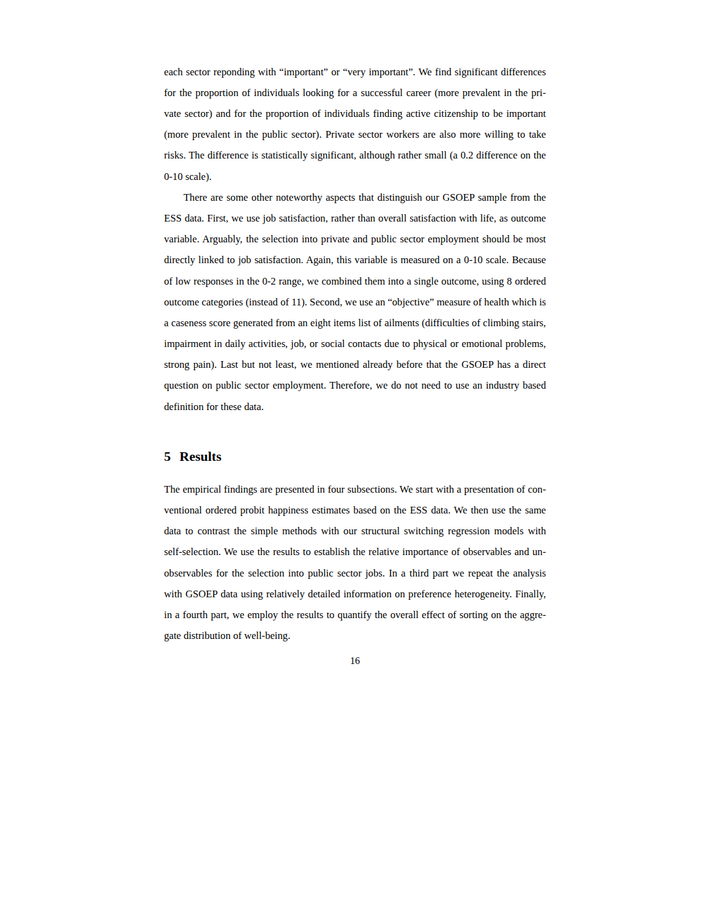each sector reponding with “important” or “very important”. We find significant differences for the proportion of individuals looking for a successful career (more prevalent in the private sector) and for the proportion of individuals finding active citizenship to be important (more prevalent in the public sector). Private sector workers are also more willing to take risks. The difference is statistically significant, although rather small (a 0.2 difference on the 0-10 scale).
There are some other noteworthy aspects that distinguish our GSOEP sample from the ESS data. First, we use job satisfaction, rather than overall satisfaction with life, as outcome variable. Arguably, the selection into private and public sector employment should be most directly linked to job satisfaction. Again, this variable is measured on a 0-10 scale. Because of low responses in the 0-2 range, we combined them into a single outcome, using 8 ordered outcome categories (instead of 11). Second, we use an “objective” measure of health which is a caseness score generated from an eight items list of ailments (difficulties of climbing stairs, impairment in daily activities, job, or social contacts due to physical or emotional problems, strong pain). Last but not least, we mentioned already before that the GSOEP has a direct question on public sector employment. Therefore, we do not need to use an industry based definition for these data.
5 Results
The empirical findings are presented in four subsections. We start with a presentation of conventional ordered probit happiness estimates based on the ESS data. We then use the same data to contrast the simple methods with our structural switching regression models with self-selection. We use the results to establish the relative importance of observables and unobservables for the selection into public sector jobs. In a third part we repeat the analysis with GSOEP data using relatively detailed information on preference heterogeneity. Finally, in a fourth part, we employ the results to quantify the overall effect of sorting on the aggregate distribution of well-being.
16